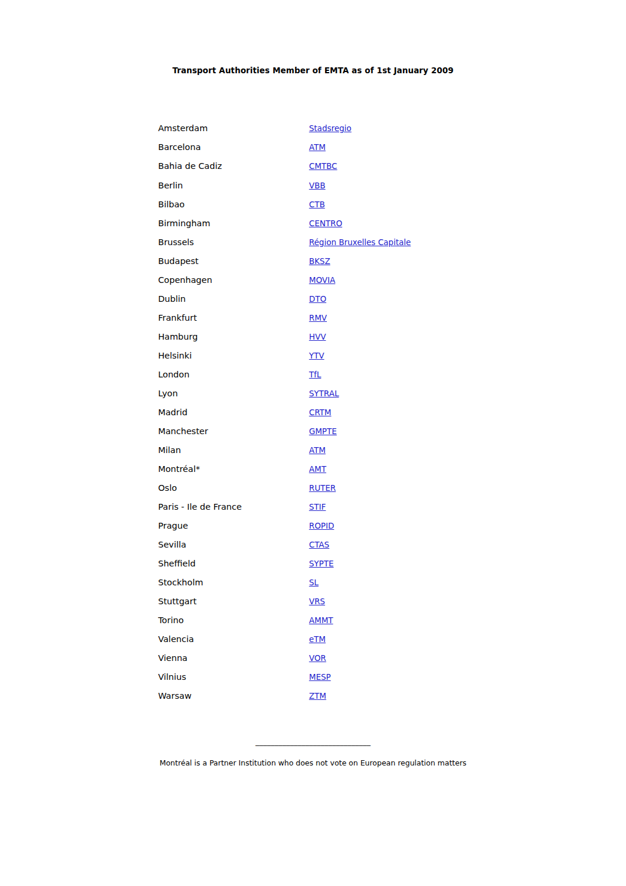Transport Authorities Member of EMTA as of 1st January 2009
| Amsterdam | Stadsregio |
| Barcelona | ATM |
| Bahia de Cadiz | CMTBC |
| Berlin | VBB |
| Bilbao | CTB |
| Birmingham | CENTRO |
| Brussels | Région Bruxelles Capitale |
| Budapest | BKSZ |
| Copenhagen | MOVIA |
| Dublin | DTO |
| Frankfurt | RMV |
| Hamburg | HVV |
| Helsinki | YTV |
| London | TfL |
| Lyon | SYTRAL |
| Madrid | CRTM |
| Manchester | GMPTE |
| Milan | ATM |
| Montréal* | AMT |
| Oslo | RUTER |
| Paris - Ile de France | STIF |
| Prague | ROPID |
| Sevilla | CTAS |
| Sheffield | SYPTE |
| Stockholm | SL |
| Stuttgart | VRS |
| Torino | AMMT |
| Valencia | eTM |
| Vienna | VOR |
| Vilnius | MESP |
| Warsaw | ZTM |
______________________________
Montréal is a Partner Institution who does not vote on European regulation matters